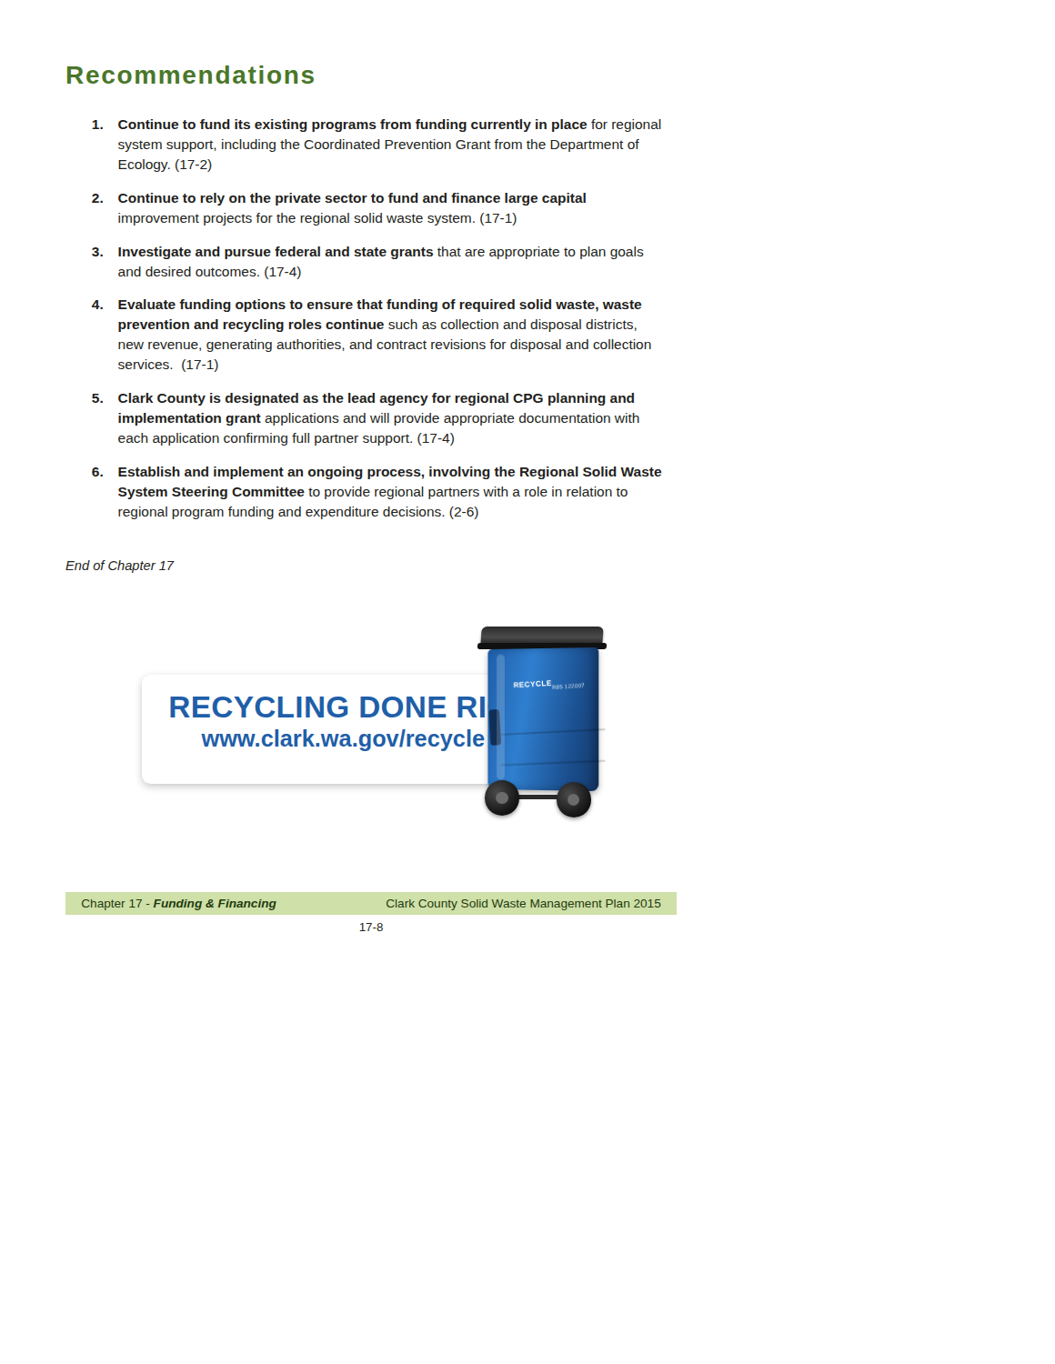Recommendations
Continue to fund its existing programs from funding currently in place for regional system support, including the Coordinated Prevention Grant from the Department of Ecology. (17-2)
Continue to rely on the private sector to fund and finance large capital improvement projects for the regional solid waste system. (17-1)
Investigate and pursue federal and state grants that are appropriate to plan goals and desired outcomes. (17-4)
Evaluate funding options to ensure that funding of required solid waste, waste prevention and recycling roles continue such as collection and disposal districts, new revenue, generating authorities, and contract revisions for disposal and collection services. (17-1)
Clark County is designated as the lead agency for regional CPG planning and implementation grant applications and will provide appropriate documentation with each application confirming full partner support. (17-4)
Establish and implement an ongoing process, involving the Regional Solid Waste System Steering Committee to provide regional partners with a role in relation to regional program funding and expenditure decisions. (2-6)
End of Chapter 17
RECYCLING DONE RIGHT.
www.clark.wa.gov/recycle
RECYCLE
R85 122007
Chapter 17 - Funding & Financing
Clark County Solid Waste Management Plan 2015
17-8